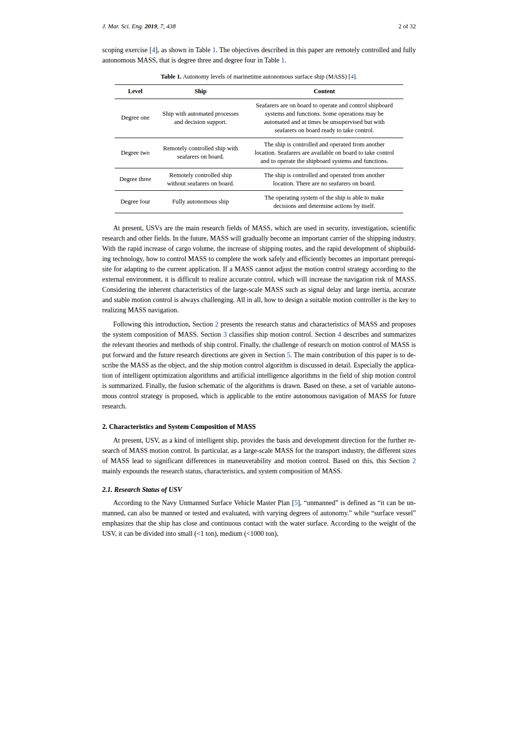J. Mar. Sci. Eng. 2019, 7, 438 2 of 32
scoping exercise [4], as shown in Table 1. The objectives described in this paper are remotely controlled and fully autonomous MASS, that is degree three and degree four in Table 1.
Table 1. Autonomy levels of marinetime autonomous surface ship (MASS) [4].
| Level | Ship | Content |
| --- | --- | --- |
| Degree one | Ship with automated processes and decision support. | Seafarers are on board to operate and control shipboard systems and functions. Some operations may be automated and at times be unsupervised but with seafarers on board ready to take control. |
| Degree two | Remotely controlled ship with seafarers on board. | The ship is controlled and operated from another location. Seafarers are available on board to take control and to operate the shipboard systems and functions. |
| Degree three | Remotely controlled ship without seafarers on board. | The ship is controlled and operated from another location. There are no seafarers on board. |
| Degree four | Fully autonomous ship | The operating system of the ship is able to make decisions and determine actions by itself. |
At present, USVs are the main research fields of MASS, which are used in security, investigation, scientific research and other fields. In the future, MASS will gradually become an important carrier of the shipping industry. With the rapid increase of cargo volume, the increase of shipping routes, and the rapid development of shipbuilding technology, how to control MASS to complete the work safely and efficiently becomes an important prerequisite for adapting to the current application. If a MASS cannot adjust the motion control strategy according to the external environment, it is difficult to realize accurate control, which will increase the navigation risk of MASS. Considering the inherent characteristics of the large-scale MASS such as signal delay and large inertia, accurate and stable motion control is always challenging. All in all, how to design a suitable motion controller is the key to realizing MASS navigation.
Following this introduction, Section 2 presents the research status and characteristics of MASS and proposes the system composition of MASS. Section 3 classifies ship motion control. Section 4 describes and summarizes the relevant theories and methods of ship control. Finally, the challenge of research on motion control of MASS is put forward and the future research directions are given in Section 5. The main contribution of this paper is to describe the MASS as the object, and the ship motion control algorithm is discussed in detail. Especially the application of intelligent optimization algorithms and artificial intelligence algorithms in the field of ship motion control is summarized. Finally, the fusion schematic of the algorithms is drawn. Based on these, a set of variable autonomous control strategy is proposed, which is applicable to the entire autonomous navigation of MASS for future research.
2. Characteristics and System Composition of MASS
At present, USV, as a kind of intelligent ship, provides the basis and development direction for the further research of MASS motion control. In particular, as a large-scale MASS for the transport industry, the different sizes of MASS lead to significant differences in maneuverability and motion control. Based on this, this Section 2 mainly expounds the research status, characteristics, and system composition of MASS.
2.1. Research Status of USV
According to the Navy Unmanned Surface Vehicle Master Plan [5], “unmanned” is defined as “it can be unmanned, can also be manned or tested and evaluated, with varying degrees of autonomy.” while “surface vessel” emphasizes that the ship has close and continuous contact with the water surface. According to the weight of the USV, it can be divided into small (<1 ton), medium (<1000 ton),